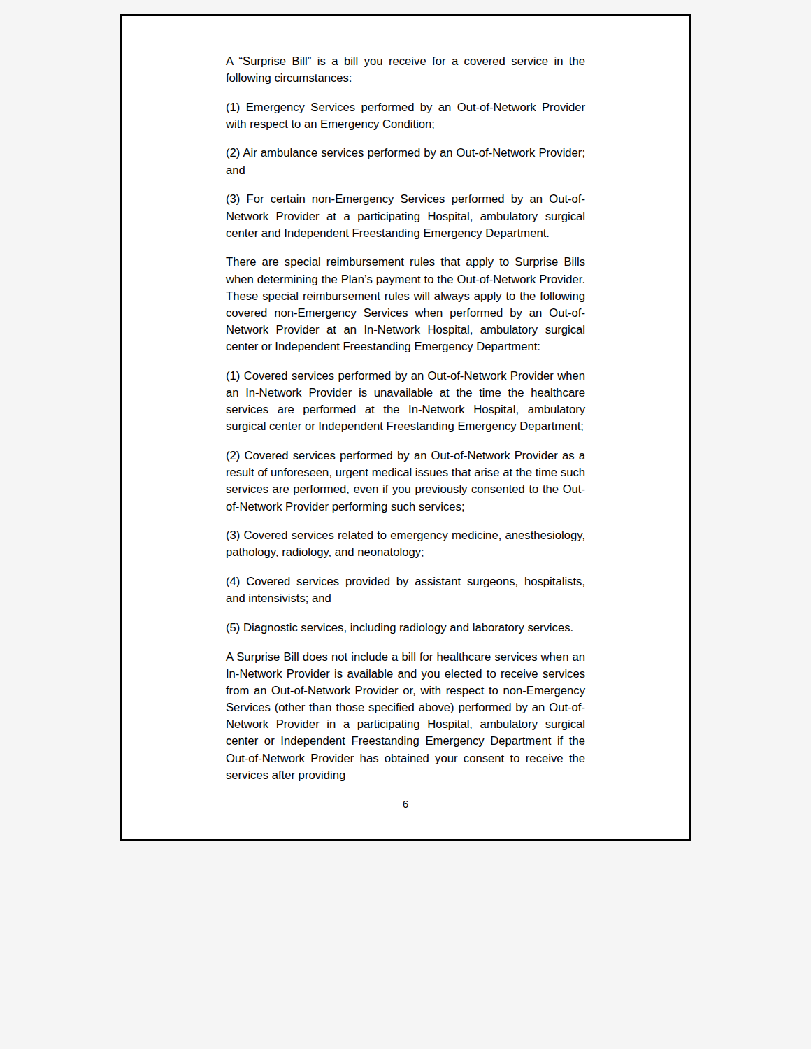A “Surprise Bill” is a bill you receive for a covered service in the following circumstances:
(1) Emergency Services performed by an Out-of-Network Provider with respect to an Emergency Condition;
(2) Air ambulance services performed by an Out-of-Network Provider; and
(3) For certain non-Emergency Services performed by an Out-of-Network Provider at a participating Hospital, ambulatory surgical center and Independent Freestanding Emergency Department.
There are special reimbursement rules that apply to Surprise Bills when determining the Plan’s payment to the Out-of-Network Provider. These special reimbursement rules will always apply to the following covered non-Emergency Services when performed by an Out-of-Network Provider at an In-Network Hospital, ambulatory surgical center or Independent Freestanding Emergency Department:
(1) Covered services performed by an Out-of-Network Provider when an In-Network Provider is unavailable at the time the healthcare services are performed at the In-Network Hospital, ambulatory surgical center or Independent Freestanding Emergency Department;
(2) Covered services performed by an Out-of-Network Provider as a result of unforeseen, urgent medical issues that arise at the time such services are performed, even if you previously consented to the Out-of-Network Provider performing such services;
(3) Covered services related to emergency medicine, anesthesiology, pathology, radiology, and neonatology;
(4) Covered services provided by assistant surgeons, hospitalists, and intensivists; and
(5) Diagnostic services, including radiology and laboratory services.
A Surprise Bill does not include a bill for healthcare services when an In-Network Provider is available and you elected to receive services from an Out-of-Network Provider or, with respect to non-Emergency Services (other than those specified above) performed by an Out-of-Network Provider in a participating Hospital, ambulatory surgical center or Independent Freestanding Emergency Department if the Out-of-Network Provider has obtained your consent to receive the services after providing
6